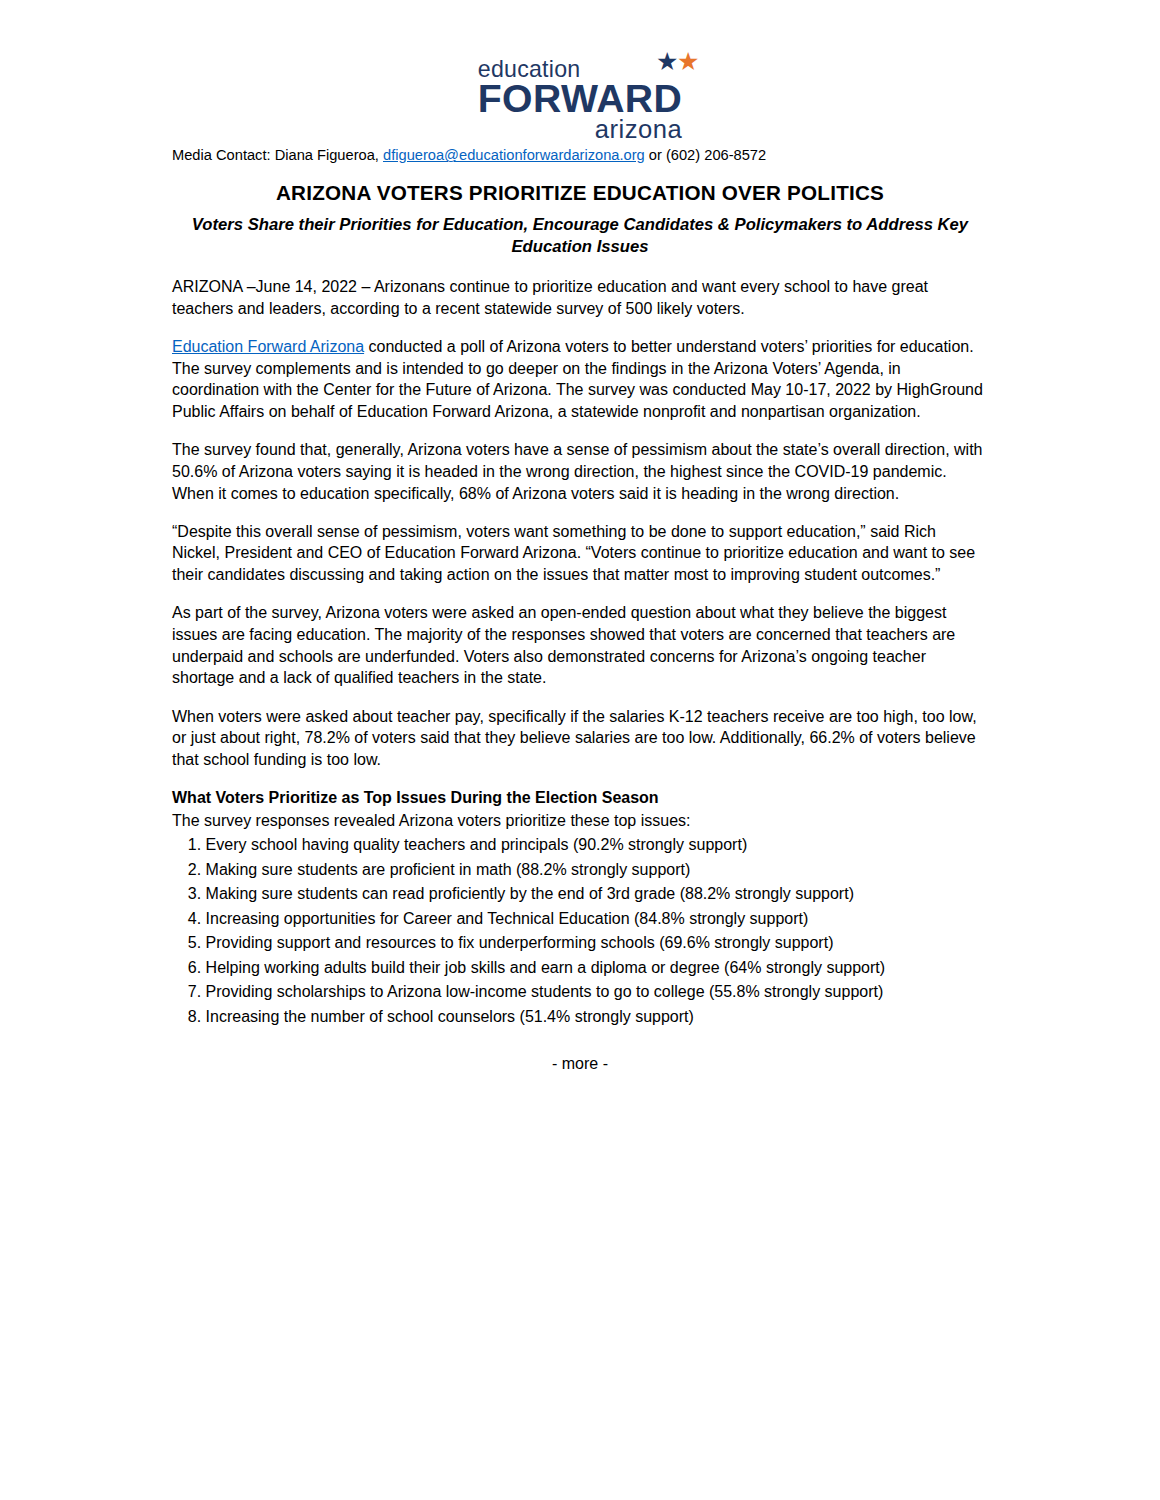★★
education
FORWARD
arizona
Media Contact: Diana Figueroa, dfigueroa@educationforwardarizona.org or (602) 206-8572
ARIZONA VOTERS PRIORITIZE EDUCATION OVER POLITICS
Voters Share their Priorities for Education, Encourage Candidates & Policymakers to Address Key Education Issues
ARIZONA –June 14, 2022 – Arizonans continue to prioritize education and want every school to have great teachers and leaders, according to a recent statewide survey of 500 likely voters.
Education Forward Arizona conducted a poll of Arizona voters to better understand voters’ priorities for education. The survey complements and is intended to go deeper on the findings in the Arizona Voters’ Agenda, in coordination with the Center for the Future of Arizona. The survey was conducted May 10-17, 2022 by HighGround Public Affairs on behalf of Education Forward Arizona, a statewide nonprofit and nonpartisan organization.
The survey found that, generally, Arizona voters have a sense of pessimism about the state’s overall direction, with 50.6% of Arizona voters saying it is headed in the wrong direction, the highest since the COVID-19 pandemic. When it comes to education specifically, 68% of Arizona voters said it is heading in the wrong direction.
“Despite this overall sense of pessimism, voters want something to be done to support education,” said Rich Nickel, President and CEO of Education Forward Arizona. “Voters continue to prioritize education and want to see their candidates discussing and taking action on the issues that matter most to improving student outcomes.”
As part of the survey, Arizona voters were asked an open-ended question about what they believe the biggest issues are facing education. The majority of the responses showed that voters are concerned that teachers are underpaid and schools are underfunded. Voters also demonstrated concerns for Arizona’s ongoing teacher shortage and a lack of qualified teachers in the state.
When voters were asked about teacher pay, specifically if the salaries K-12 teachers receive are too high, too low, or just about right, 78.2% of voters said that they believe salaries are too low. Additionally, 66.2% of voters believe that school funding is too low.
What Voters Prioritize as Top Issues During the Election Season
The survey responses revealed Arizona voters prioritize these top issues:
Every school having quality teachers and principals (90.2% strongly support)
Making sure students are proficient in math (88.2% strongly support)
Making sure students can read proficiently by the end of 3rd grade (88.2% strongly support)
Increasing opportunities for Career and Technical Education (84.8% strongly support)
Providing support and resources to fix underperforming schools (69.6% strongly support)
Helping working adults build their job skills and earn a diploma or degree (64% strongly support)
Providing scholarships to Arizona low-income students to go to college (55.8% strongly support)
Increasing the number of school counselors (51.4% strongly support)
- more -